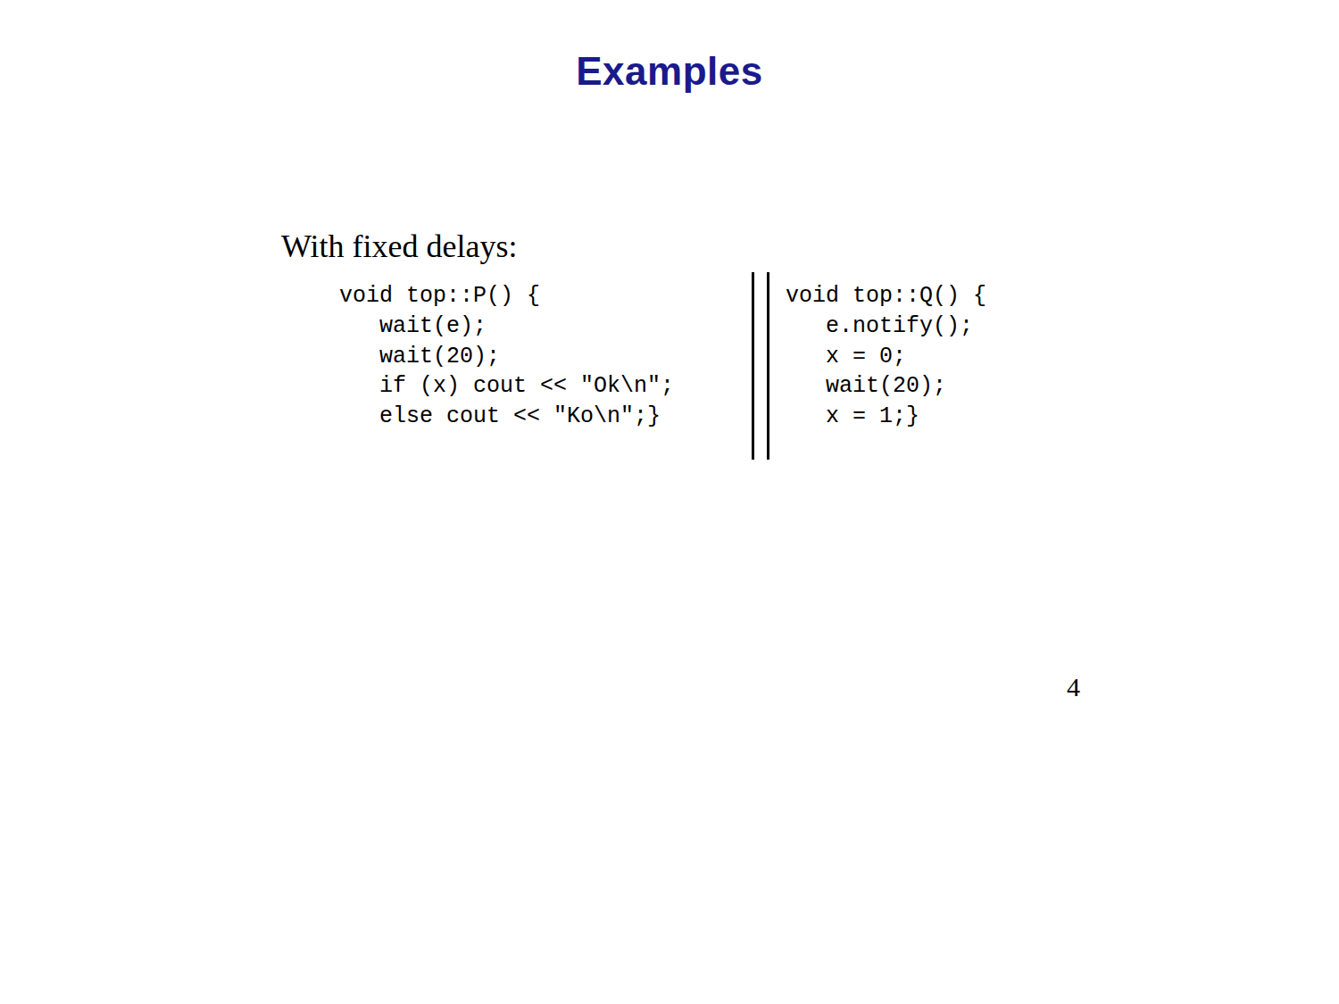Examples
With fixed delays:
void top::P() {
   wait(e);
   wait(20);
   if (x) cout << "Ok\n";
   else cout << "Ko\n";}
void top::Q() {
   e.notify();
   x = 0;
   wait(20);
   x = 1;}
4